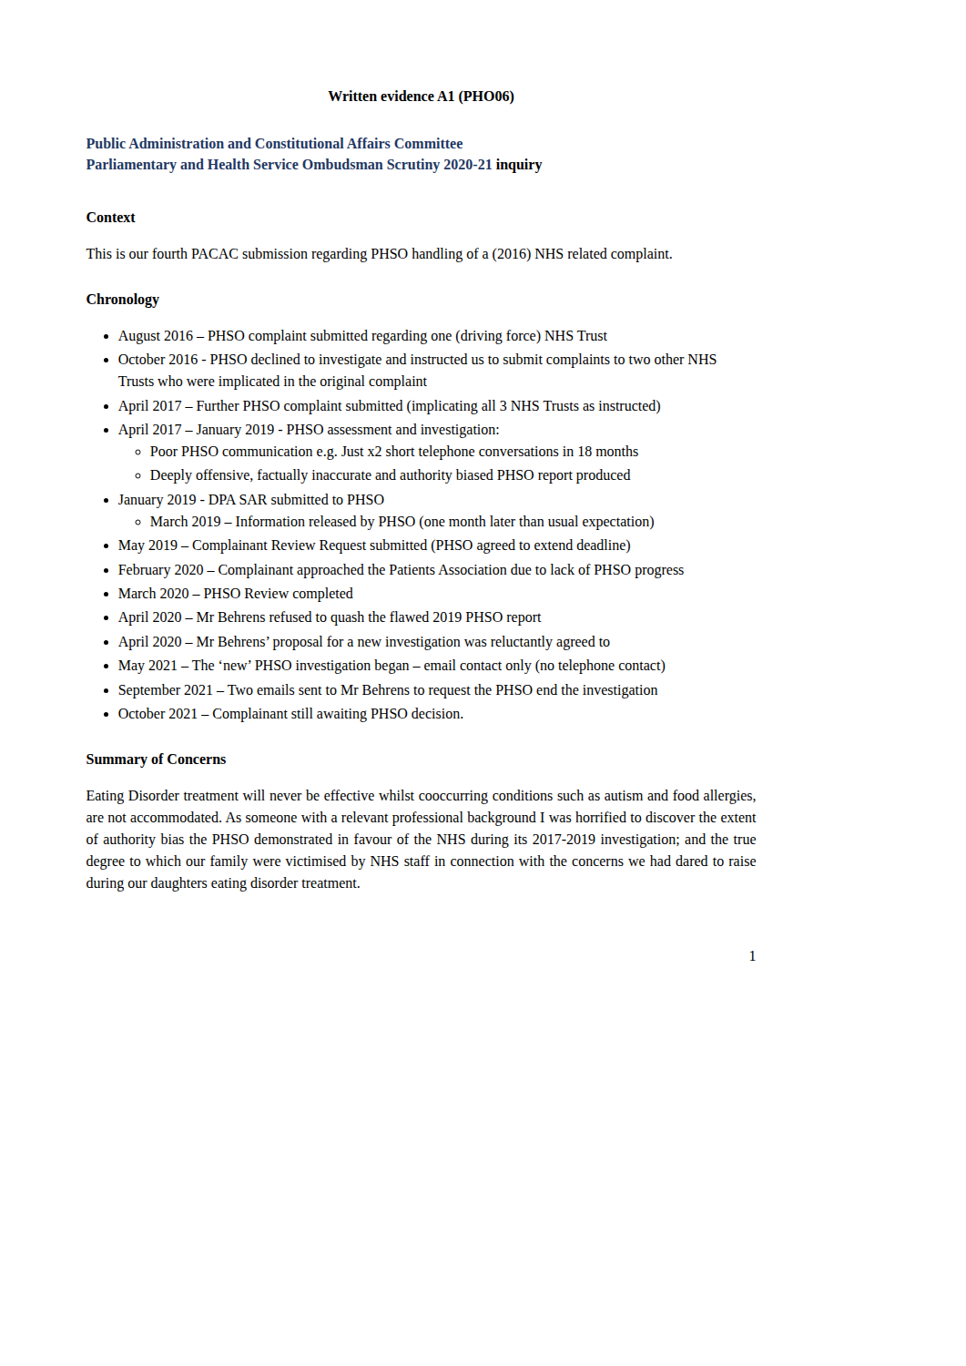Written evidence A1 (PHO06)
Public Administration and Constitutional Affairs Committee
Parliamentary and Health Service Ombudsman Scrutiny 2020-21 inquiry
Context
This is our fourth PACAC submission regarding PHSO handling of a (2016) NHS related complaint.
Chronology
August 2016 – PHSO complaint submitted regarding one (driving force) NHS Trust
October 2016 - PHSO declined to investigate and instructed us to submit complaints to two other NHS Trusts who were implicated in the original complaint
April 2017 – Further PHSO complaint submitted (implicating all 3 NHS Trusts as instructed)
April 2017 – January 2019 - PHSO assessment and investigation:
Poor PHSO communication e.g. Just x2 short telephone conversations in 18 months
Deeply offensive, factually inaccurate and authority biased PHSO report produced
January 2019 - DPA SAR submitted to PHSO
March 2019 – Information released by PHSO (one month later than usual expectation)
May 2019 – Complainant Review Request submitted (PHSO agreed to extend deadline)
February 2020 – Complainant approached the Patients Association due to lack of PHSO progress
March 2020 – PHSO Review completed
April 2020 – Mr Behrens refused to quash the flawed 2019 PHSO report
April 2020 – Mr Behrens’ proposal for a new investigation was reluctantly agreed to
May 2021 – The ‘new’ PHSO investigation began – email contact only (no telephone contact)
September 2021 – Two emails sent to Mr Behrens to request the PHSO end the investigation
October 2021 – Complainant still awaiting PHSO decision.
Summary of Concerns
Eating Disorder treatment will never be effective whilst cooccurring conditions such as autism and food allergies, are not accommodated. As someone with a relevant professional background I was horrified to discover the extent of authority bias the PHSO demonstrated in favour of the NHS during its 2017-2019 investigation; and the true degree to which our family were victimised by NHS staff in connection with the concerns we had dared to raise during our daughters eating disorder treatment.
1